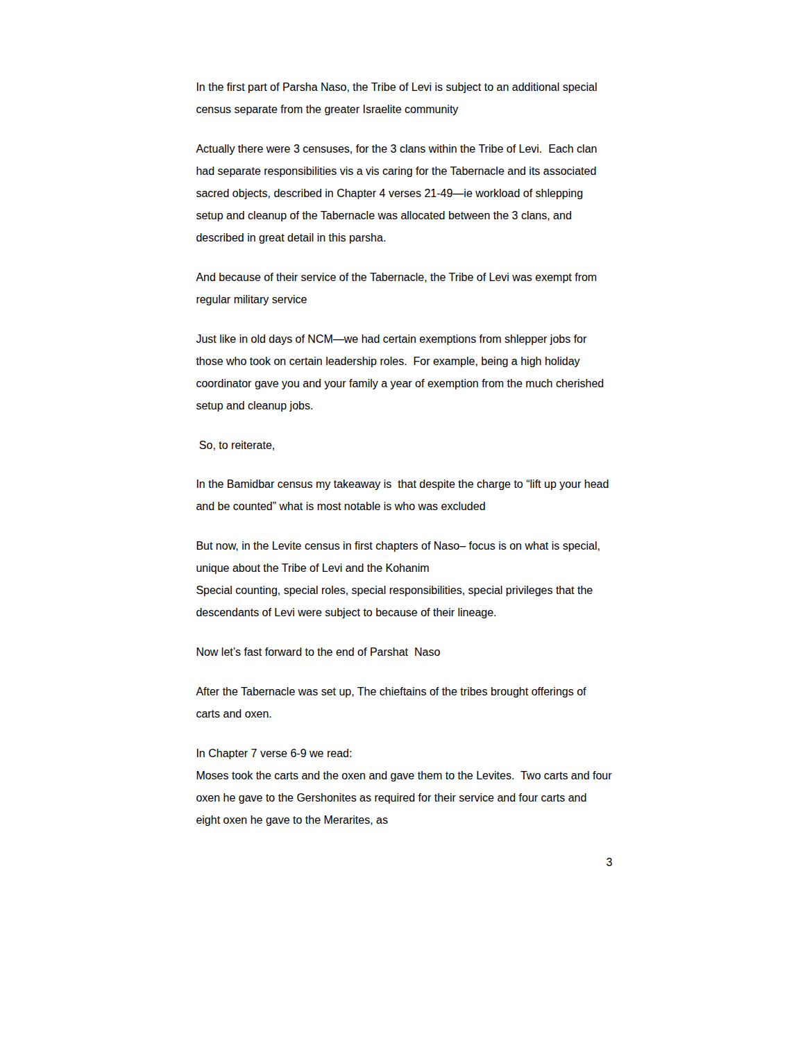In the first part of Parsha Naso, the Tribe of Levi is subject to an additional special census separate from the greater Israelite community
Actually there were 3 censuses, for the 3 clans within the Tribe of Levi. Each clan had separate responsibilities vis a vis caring for the Tabernacle and its associated sacred objects, described in Chapter 4 verses 21-49—ie workload of shlepping setup and cleanup of the Tabernacle was allocated between the 3 clans, and described in great detail in this parsha.
And because of their service of the Tabernacle, the Tribe of Levi was exempt from regular military service
Just like in old days of NCM—we had certain exemptions from shlepper jobs for those who took on certain leadership roles. For example, being a high holiday coordinator gave you and your family a year of exemption from the much cherished setup and cleanup jobs.
So, to reiterate,
In the Bamidbar census my takeaway is that despite the charge to “lift up your head and be counted” what is most notable is who was excluded
But now, in the Levite census in first chapters of Naso– focus is on what is special, unique about the Tribe of Levi and the Kohanim
Special counting, special roles, special responsibilities, special privileges that the descendants of Levi were subject to because of their lineage.
Now let’s fast forward to the end of Parshat Naso
After the Tabernacle was set up, The chieftains of the tribes brought offerings of carts and oxen.
In Chapter 7 verse 6-9 we read:
Moses took the carts and the oxen and gave them to the Levites. Two carts and four oxen he gave to the Gershonites as required for their service and four carts and eight oxen he gave to the Merarites, as
3